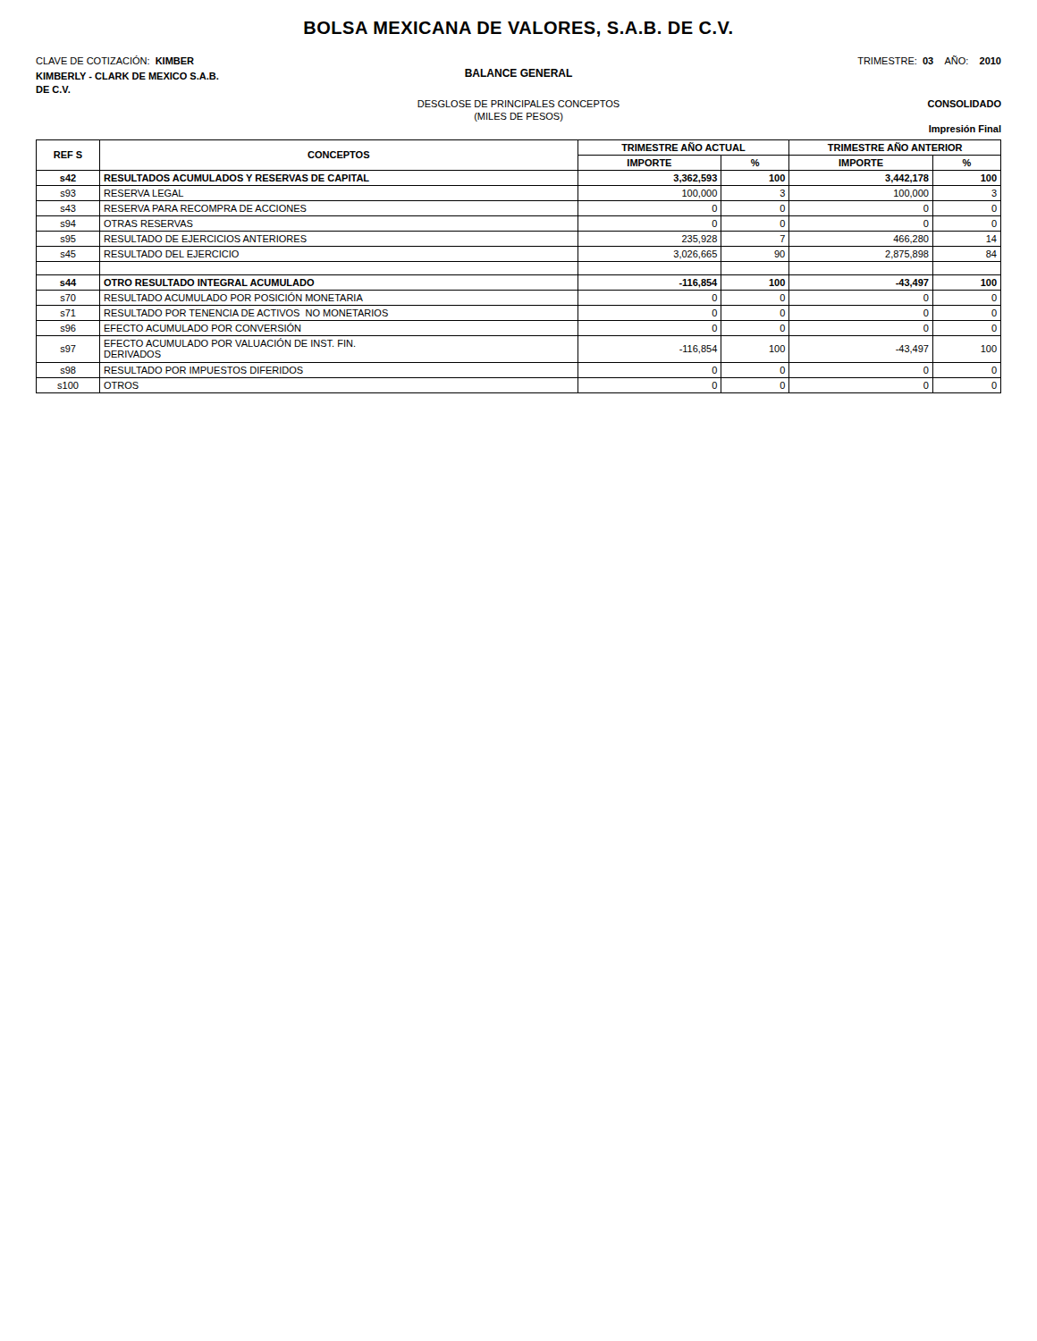BOLSA MEXICANA DE VALORES, S.A.B. DE C.V.
CLAVE DE COTIZACIÓN: KIMBER
KIMBERLY - CLARK DE MEXICO S.A.B.
DE C.V.
BALANCE GENERAL
TRIMESTRE: 03 AÑO: 2010
DESGLOSE DE PRINCIPALES CONCEPTOS
CONSOLIDADO
(MILES DE PESOS)
Impresión Final
| REF S | CONCEPTOS | TRIMESTRE AÑO ACTUAL | TRIMESTRE AÑO ANTERIOR |
| --- | --- | --- | --- |
| IMPORTE | % | IMPORTE | % |
| s42 | RESULTADOS ACUMULADOS Y RESERVAS DE CAPITAL | 3,362,593 | 100 | 3,442,178 | 100 |
| s93 | RESERVA LEGAL | 100,000 | 3 | 100,000 | 3 |
| s43 | RESERVA PARA RECOMPRA DE ACCIONES | 0 | 0 | 0 | 0 |
| s94 | OTRAS RESERVAS | 0 | 0 | 0 | 0 |
| s95 | RESULTADO DE EJERCICIOS ANTERIORES | 235,928 | 7 | 466,280 | 14 |
| s45 | RESULTADO DEL EJERCICIO | 3,026,665 | 90 | 2,875,898 | 84 |
| s44 | OTRO RESULTADO INTEGRAL ACUMULADO | -116,854 | 100 | -43,497 | 100 |
| s70 | RESULTADO ACUMULADO POR POSICIÓN MONETARIA | 0 | 0 | 0 | 0 |
| s71 | RESULTADO POR TENENCIA DE ACTIVOS NO MONETARIOS | 0 | 0 | 0 | 0 |
| s96 | EFECTO ACUMULADO POR CONVERSIÓN | 0 | 0 | 0 | 0 |
| s97 | EFECTO ACUMULADO POR VALUACIÓN DE INST. FIN. DERIVADOS | -116,854 | 100 | -43,497 | 100 |
| s98 | RESULTADO POR IMPUESTOS DIFERIDOS | 0 | 0 | 0 | 0 |
| s100 | OTROS | 0 | 0 | 0 | 0 |